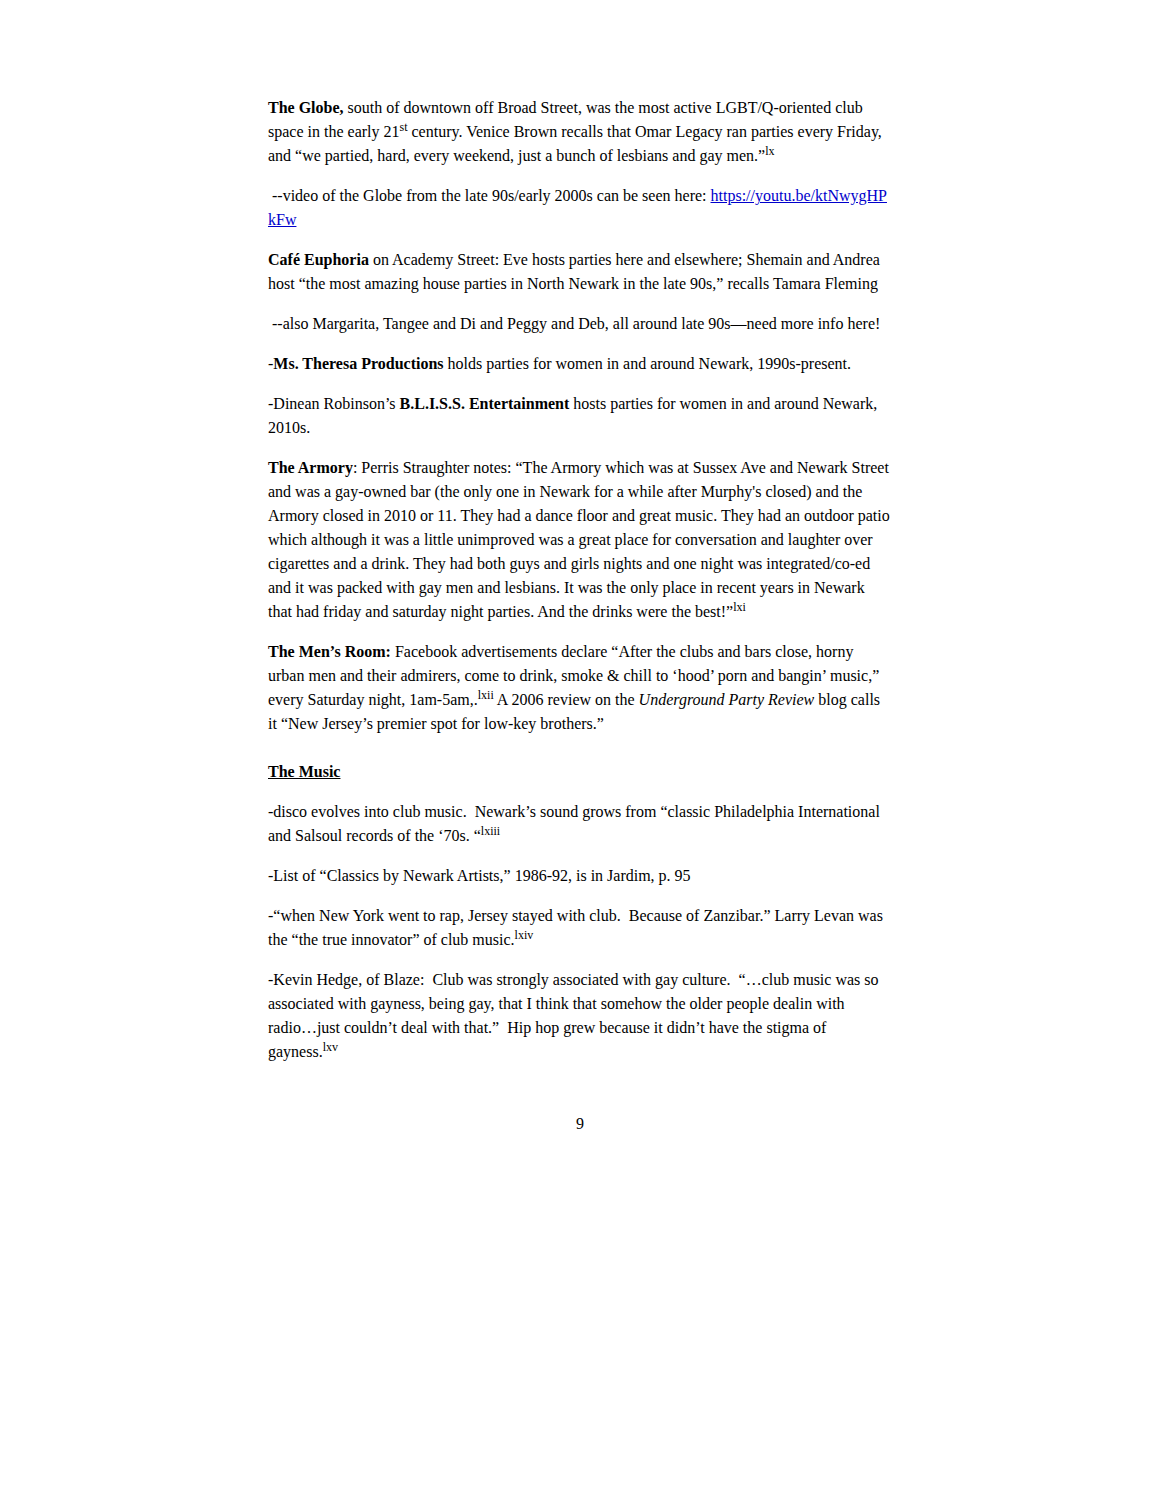The Globe, south of downtown off Broad Street, was the most active LGBT/Q-oriented club space in the early 21st century. Venice Brown recalls that Omar Legacy ran parties every Friday, and “we partied, hard, every weekend, just a bunch of lesbians and gay men.”lx
--video of the Globe from the late 90s/early 2000s can be seen here: https://youtu.be/ktNwygHPkFw
Café Euphoria on Academy Street: Eve hosts parties here and elsewhere; Shemain and Andrea host “the most amazing house parties in North Newark in the late 90s,” recalls Tamara Fleming
--also Margarita, Tangee and Di and Peggy and Deb, all around late 90s—need more info here!
-Ms. Theresa Productions holds parties for women in and around Newark, 1990s-present.
-Dinean Robinson’s B.L.I.S.S. Entertainment hosts parties for women in and around Newark, 2010s.
The Armory: Perris Straughter notes: “The Armory which was at Sussex Ave and Newark Street and was a gay-owned bar (the only one in Newark for a while after Murphy's closed) and the Armory closed in 2010 or 11. They had a dance floor and great music. They had an outdoor patio which although it was a little unimproved was a great place for conversation and laughter over cigarettes and a drink. They had both guys and girls nights and one night was integrated/co-ed and it was packed with gay men and lesbians. It was the only place in recent years in Newark that had friday and saturday night parties. And the drinks were the best!”lxi
The Men’s Room: Facebook advertisements declare “After the clubs and bars close, horny urban men and their admirers, come to drink, smoke & chill to ‘hood’ porn and bangin’ music,” every Saturday night, 1am-5am,.lxii A 2006 review on the Underground Party Review blog calls it “New Jersey’s premier spot for low-key brothers.”
The Music
-disco evolves into club music. Newark’s sound grows from “classic Philadelphia International and Salsoul records of the ‘70s. “lxiii
-List of “Classics by Newark Artists,” 1986-92, is in Jardim, p. 95
-“when New York went to rap, Jersey stayed with club. Because of Zanzibar.” Larry Levan was the “the true innovator” of club music.lxiv
-Kevin Hedge, of Blaze: Club was strongly associated with gay culture. “…club music was so associated with gayness, being gay, that I think that somehow the older people dealin with radio…just couldn’t deal with that.” Hip hop grew because it didn’t have the stigma of gayness.lxv
9